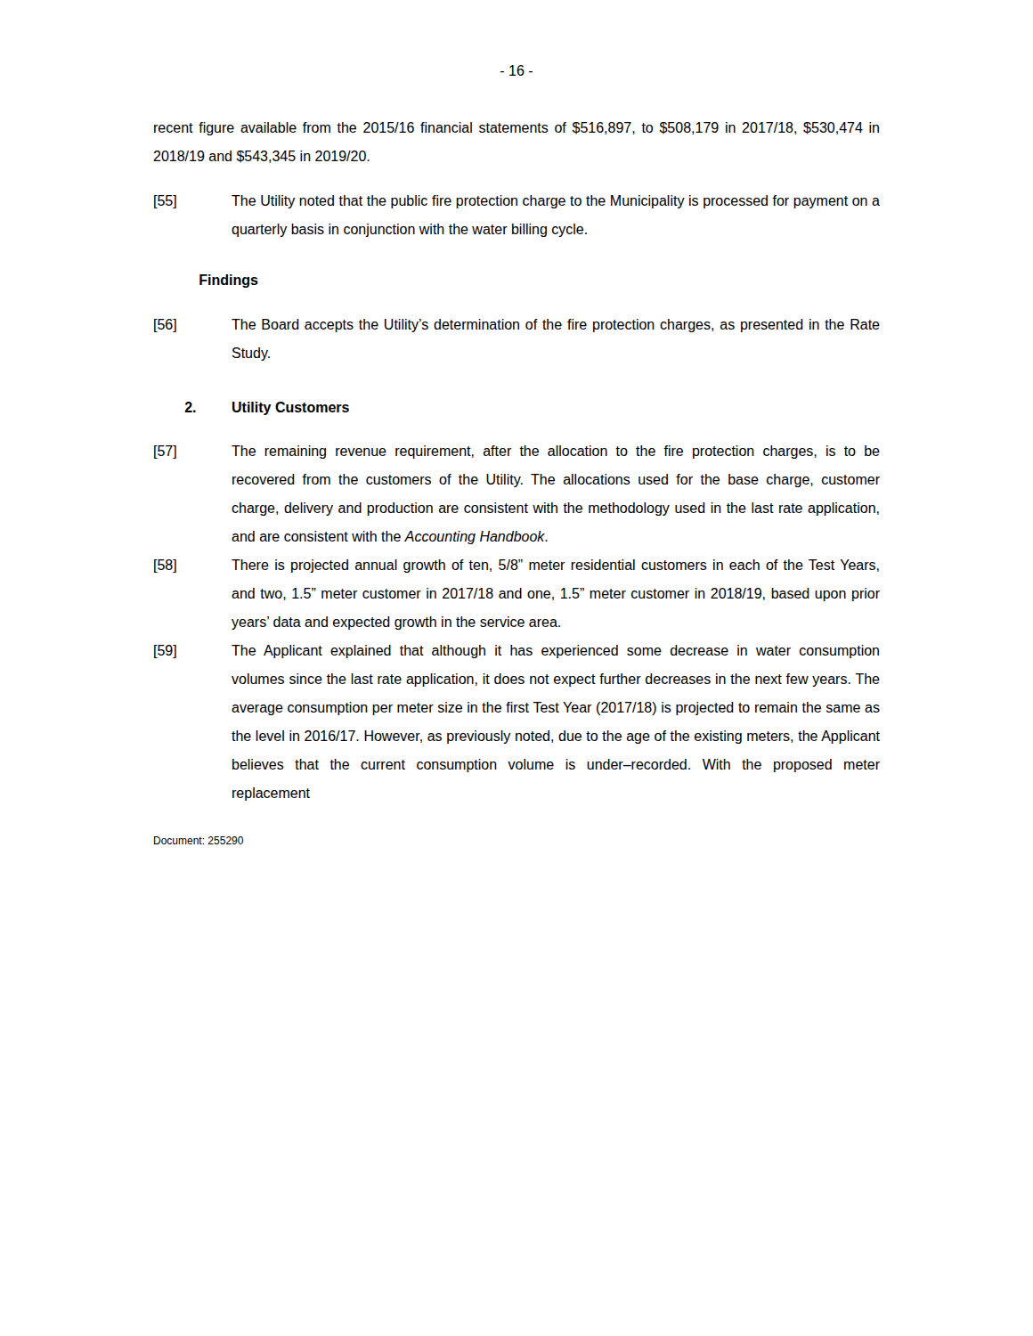- 16 -
recent figure available from the 2015/16 financial statements of $516,897, to $508,179 in 2017/18, $530,474 in 2018/19 and $543,345 in 2019/20.
[55]
The Utility noted that the public fire protection charge to the Municipality is processed for payment on a quarterly basis in conjunction with the water billing cycle.
Findings
[56]
The Board accepts the Utility’s determination of the fire protection charges, as presented in the Rate Study.
2. Utility Customers
[57]
The remaining revenue requirement, after the allocation to the fire protection charges, is to be recovered from the customers of the Utility. The allocations used for the base charge, customer charge, delivery and production are consistent with the methodology used in the last rate application, and are consistent with the Accounting Handbook.
[58]
There is projected annual growth of ten, 5/8” meter residential customers in each of the Test Years, and two, 1.5” meter customer in 2017/18 and one, 1.5” meter customer in 2018/19, based upon prior years’ data and expected growth in the service area.
[59]
The Applicant explained that although it has experienced some decrease in water consumption volumes since the last rate application, it does not expect further decreases in the next few years. The average consumption per meter size in the first Test Year (2017/18) is projected to remain the same as the level in 2016/17. However, as previously noted, due to the age of the existing meters, the Applicant believes that the current consumption volume is under–recorded. With the proposed meter replacement
Document: 255290